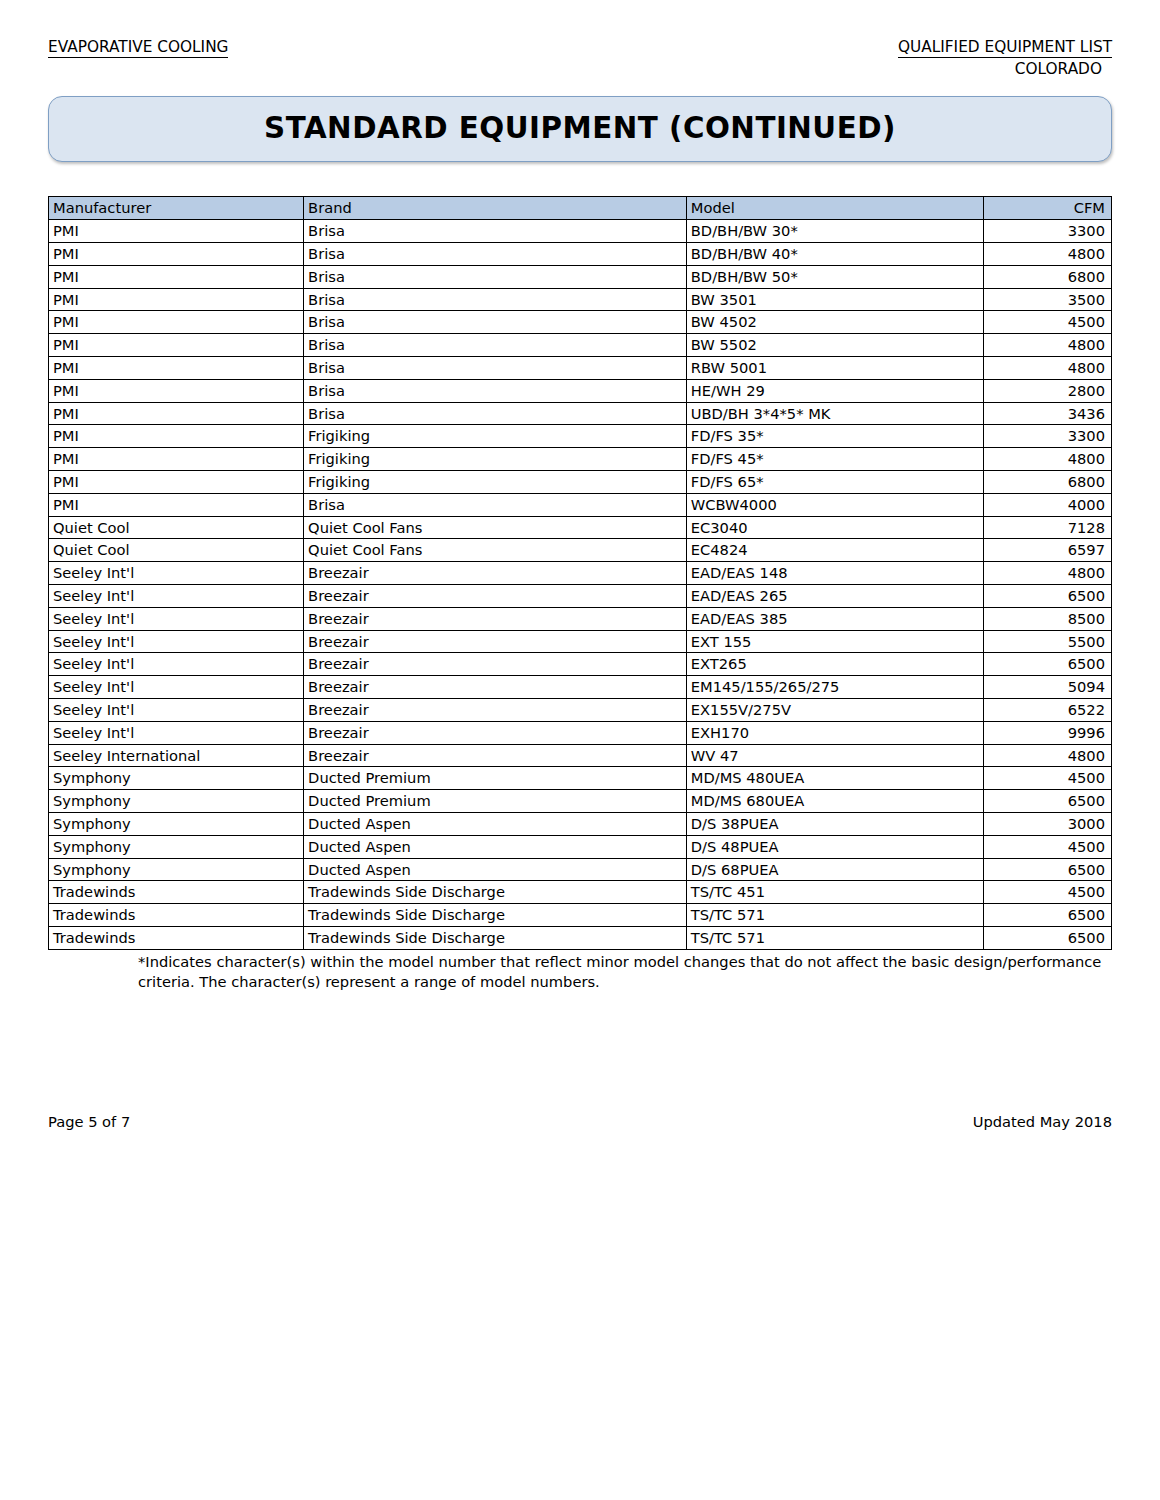EVAPORATIVE COOLING
QUALIFIED EQUIPMENT LIST COLORADO
STANDARD EQUIPMENT (CONTINUED)
| Manufacturer | Brand | Model | CFM |
| --- | --- | --- | --- |
| PMI | Brisa | BD/BH/BW 30* | 3300 |
| PMI | Brisa | BD/BH/BW 40* | 4800 |
| PMI | Brisa | BD/BH/BW 50* | 6800 |
| PMI | Brisa | BW 3501 | 3500 |
| PMI | Brisa | BW 4502 | 4500 |
| PMI | Brisa | BW 5502 | 4800 |
| PMI | Brisa | RBW 5001 | 4800 |
| PMI | Brisa | HE/WH 29 | 2800 |
| PMI | Brisa | UBD/BH 3*4*5* MK | 3436 |
| PMI | Frigiking | FD/FS 35* | 3300 |
| PMI | Frigiking | FD/FS 45* | 4800 |
| PMI | Frigiking | FD/FS 65* | 6800 |
| PMI | Brisa | WCBW4000 | 4000 |
| Quiet Cool | Quiet Cool Fans | EC3040 | 7128 |
| Quiet Cool | Quiet Cool Fans | EC4824 | 6597 |
| Seeley Int'l | Breezair | EAD/EAS 148 | 4800 |
| Seeley Int'l | Breezair | EAD/EAS 265 | 6500 |
| Seeley Int'l | Breezair | EAD/EAS 385 | 8500 |
| Seeley Int'l | Breezair | EXT 155 | 5500 |
| Seeley Int'l | Breezair | EXT265 | 6500 |
| Seeley Int'l | Breezair | EM145/155/265/275 | 5094 |
| Seeley Int'l | Breezair | EX155V/275V | 6522 |
| Seeley Int'l | Breezair | EXH170 | 9996 |
| Seeley International | Breezair | WV 47 | 4800 |
| Symphony | Ducted Premium | MD/MS 480UEA | 4500 |
| Symphony | Ducted Premium | MD/MS 680UEA | 6500 |
| Symphony | Ducted Aspen | D/S 38PUEA | 3000 |
| Symphony | Ducted Aspen | D/S 48PUEA | 4500 |
| Symphony | Ducted Aspen | D/S 68PUEA | 6500 |
| Tradewinds | Tradewinds Side Discharge | TS/TC 451 | 4500 |
| Tradewinds | Tradewinds Side Discharge | TS/TC 571 | 6500 |
| Tradewinds | Tradewinds Side Discharge | TS/TC 571 | 6500 |
*Indicates character(s) within the model number that reflect minor model changes that do not affect the basic design/performance criteria. The character(s) represent a range of model numbers.
Page 5 of 7 Updated May 2018